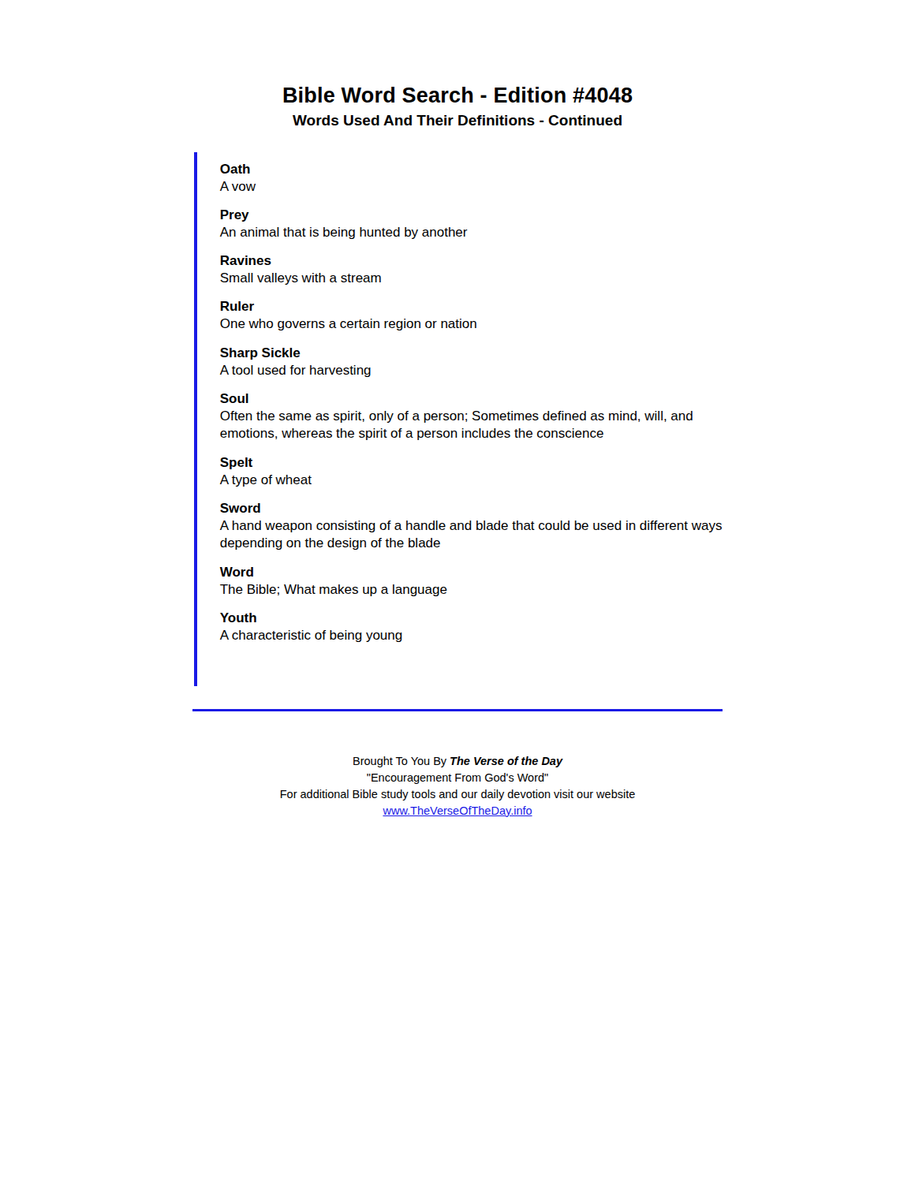Bible Word Search - Edition #4048
Words Used And Their Definitions - Continued
Oath
A vow
Prey
An animal that is being hunted by another
Ravines
Small valleys with a stream
Ruler
One who governs a certain region or nation
Sharp Sickle
A tool used for harvesting
Soul
Often the same as spirit, only of a person; Sometimes defined as mind, will, and emotions, whereas the spirit of a person includes the conscience
Spelt
A type of wheat
Sword
A hand weapon consisting of a handle and blade that could be used in different ways depending on the design of the blade
Word
The Bible; What makes up a language
Youth
A characteristic of being young
Brought To You By The Verse of the Day
"Encouragement From God's Word"
For additional Bible study tools and our daily devotion visit our website
www.TheVerseOfTheDay.info